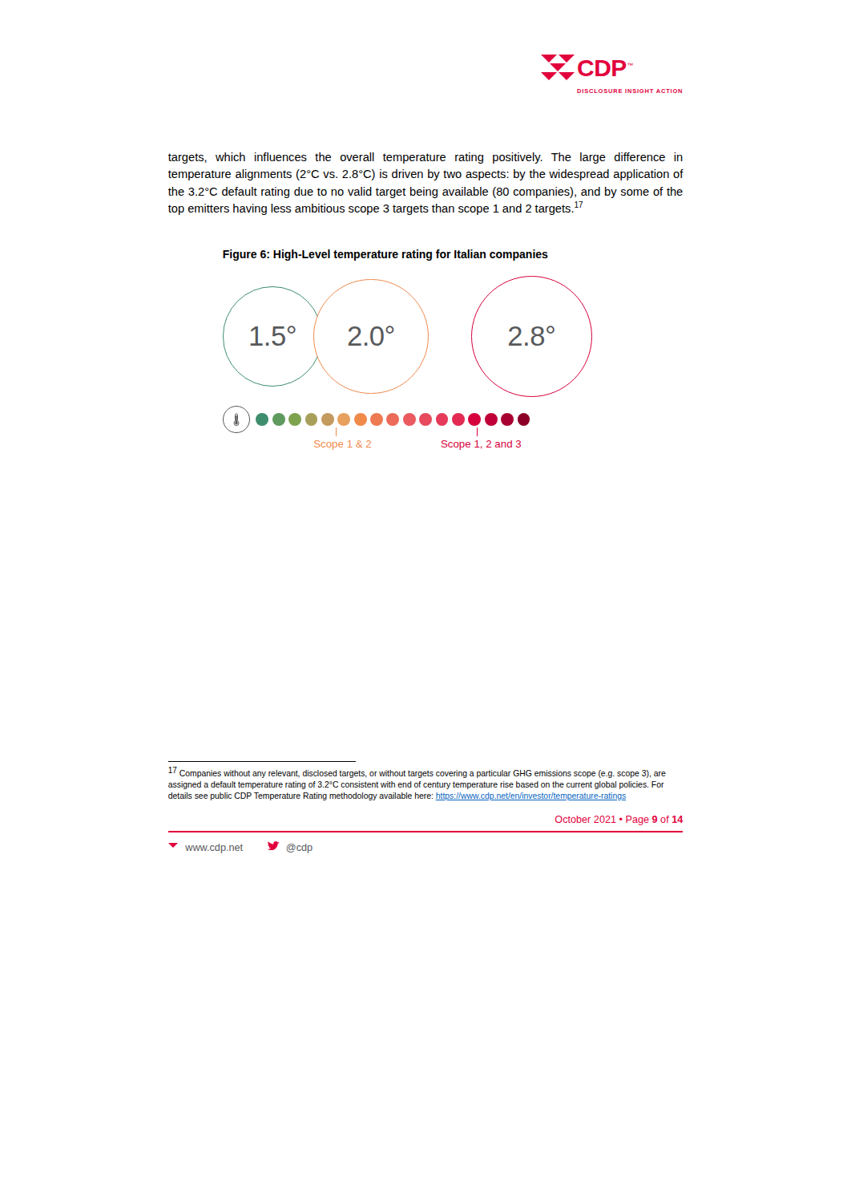CDP™
DISCLOSURE INSIGHT ACTION
targets, which influences the overall temperature rating positively. The large difference in temperature alignments (2°C vs. 2.8°C) is driven by two aspects: by the widespread application of the 3.2°C default rating due to no valid target being available (80 companies), and by some of the top emitters having less ambitious scope 3 targets than scope 1 and 2 targets.17
Figure 6: High-Level temperature rating for Italian companies
1.5°
2.0°
2.8°
Scope 1 & 2
Scope 1, 2 and 3
17 Companies without any relevant, disclosed targets, or without targets covering a particular GHG emissions scope (e.g. scope 3), are assigned a default temperature rating of 3.2°C consistent with end of century temperature rise based on the current global policies. For details see public CDP Temperature Rating methodology available here: https://www.cdp.net/en/investor/temperature-ratings
October 2021 • Page 9 of 14
www.cdp.net
@cdp